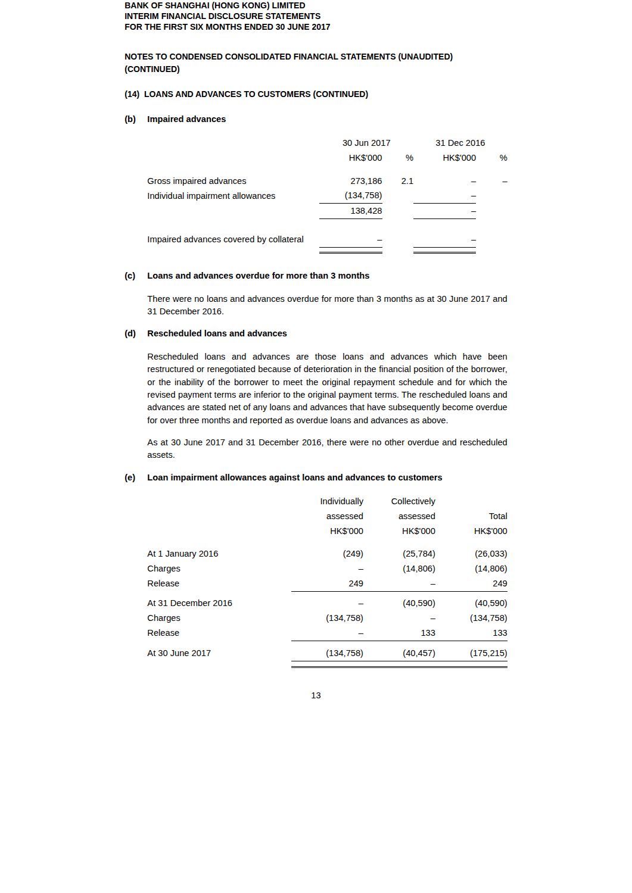BANK OF SHANGHAI (HONG KONG) LIMITED
INTERIM FINANCIAL DISCLOSURE STATEMENTS
FOR THE FIRST SIX MONTHS ENDED 30 JUNE 2017
NOTES TO CONDENSED CONSOLIDATED FINANCIAL STATEMENTS (UNAUDITED) (CONTINUED)
(14) LOANS AND ADVANCES TO CUSTOMERS (CONTINUED)
(b)
Impaired advances
| | 30 Jun 2017 | 31 Dec 2016 |
| | HK$'000 | % | HK$'000 | % |
| Gross impaired advances | 273,186 | 2.1 | – | – |
| Individual impairment allowances | (134,758) | | – | |
| | 138,428 | | – | |
| Impaired advances covered by collateral | – | | – | |
(c)
Loans and advances overdue for more than 3 months
There were no loans and advances overdue for more than 3 months as at 30 June 2017 and 31 December 2016.
(d)
Rescheduled loans and advances
Rescheduled loans and advances are those loans and advances which have been restructured or renegotiated because of deterioration in the financial position of the borrower, or the inability of the borrower to meet the original repayment schedule and for which the revised payment terms are inferior to the original payment terms. The rescheduled loans and advances are stated net of any loans and advances that have subsequently become overdue for over three months and reported as overdue loans and advances as above.
As at 30 June 2017 and 31 December 2016, there were no other overdue and rescheduled assets.
(e)
Loan impairment allowances against loans and advances to customers
| | Individually | Collectively | |
| | assessed | assessed | Total |
| | HK$'000 | HK$'000 | HK$'000 |
| At 1 January 2016 | (249) | (25,784) | (26,033) |
| Charges | – | (14,806) | (14,806) |
| Release | 249 | – | 249 |
| At 31 December 2016 | – | (40,590) | (40,590) |
| Charges | (134,758) | – | (134,758) |
| Release | – | 133 | 133 |
| At 30 June 2017 | (134,758) | (40,457) | (175,215) |
13